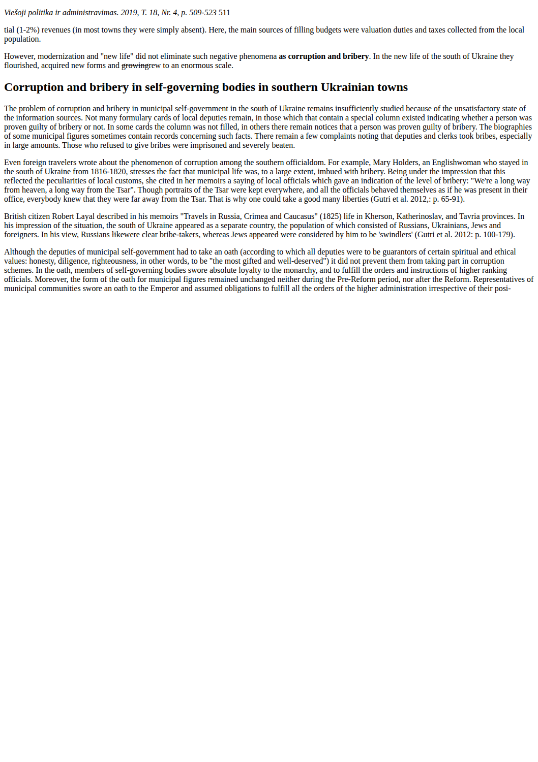Viešoji politika ir administravimas. 2019, T. 18, Nr. 4, p. 509-523 511
tial (1-2%) revenues (in most towns they were simply absent). Here, the main sources of filling budgets were valuation duties and taxes collected from the local population.
However, modernization and "new life" did not eliminate such negative phenomena as corruption and bribery. In the new life of the south of Ukraine they flourished, acquired new forms and growingrew to an enormous scale.
Corruption and bribery in self-governing bodies in southern Ukrainian towns
The problem of corruption and bribery in municipal self-government in the south of Ukraine remains insufficiently studied because of the unsatisfactory state of the information sources. Not many formulary cards of local deputies remain, in those which that contain a special column existed indicating whether a person was proven guilty of bribery or not. In some cards the column was not filled, in others there remain notices that a person was proven guilty of bribery. The biographies of some municipal figures sometimes contain records concerning such facts. There remain a few complaints noting that deputies and clerks took bribes, especially in large amounts. Those who refused to give bribes were imprisoned and severely beaten.
Even foreign travelers wrote about the phenomenon of corruption among the southern officialdom. For example, Mary Holders, an Englishwoman who stayed in the south of Ukraine from 1816-1820, stresses the fact that municipal life was, to a large extent, imbued with bribery. Being under the impression that this reflected the peculiarities of local customs, she cited in her memoirs a saying of local officials which gave an indication of the level of bribery: "We're a long way from heaven, a long way from the Tsar". Though portraits of the Tsar were kept everywhere, and all the officials behaved themselves as if he was present in their office, everybody knew that they were far away from the Tsar. That is why one could take a good many liberties (Gutri et al. 2012,: p. 65-91).
British citizen Robert Layal described in his memoirs "Travels in Russia, Crimea and Caucasus" (1825) life in Kherson, Katherinoslav, and Tavria provinces. In his impression of the situation, the south of Ukraine appeared as a separate country, the population of which consisted of Russians, Ukrainians, Jews and foreigners. In his view, Russians likewere clear bribe-takers, whereas Jews appeared were considered by him to be 'swindlers' (Gutri et al. 2012: p. 100-179).
Although the deputies of municipal self-government had to take an oath (according to which all deputies were to be guarantors of certain spiritual and ethical values: honesty, diligence, righteousness, in other words, to be "the most gifted and well-deserved") it did not prevent them from taking part in corruption schemes. In the oath, members of self-governing bodies swore absolute loyalty to the monarchy, and to fulfill the orders and instructions of higher ranking officials. Moreover, the form of the oath for municipal figures remained unchanged neither during the Pre-Reform period, nor after the Reform. Representatives of municipal communities swore an oath to the Emperor and assumed obligations to fulfill all the orders of the higher administration irrespective of their posi-